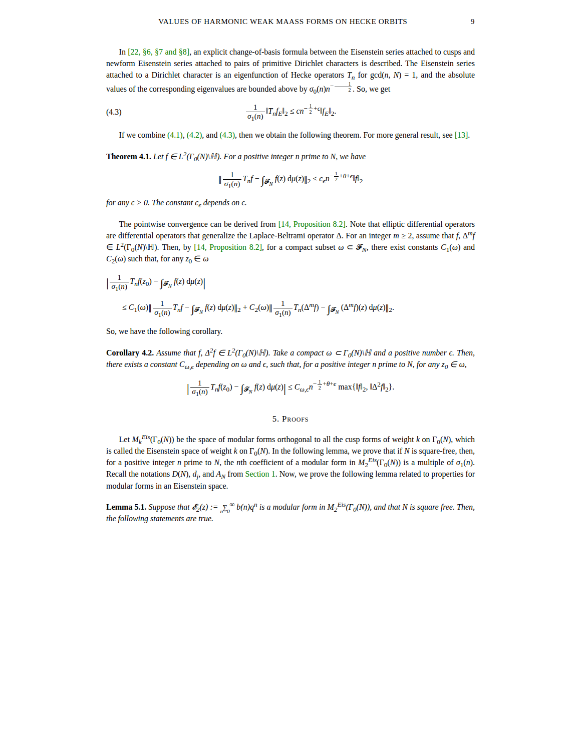VALUES OF HARMONIC WEAK MAASS FORMS ON HECKE ORBITS 9
In [22, §6, §7 and §8], an explicit change-of-basis formula between the Eisenstein series attached to cusps and newform Eisenstein series attached to pairs of primitive Dirichlet characters is described. The Eisenstein series attached to a Dirichlet character is an eigenfunction of Hecke operators Tn for gcd(n, N) = 1, and the absolute values of the corresponding eigenvalues are bounded above by σ0(n)n−12. So, we get
(4.3) 1 σ1(n)‖TnfE‖2 ≤ cn−12+ϵ‖fE‖2.
If we combine (4.1), (4.2), and (4.3), then we obtain the following theorem. For more general result, see [13].
Theorem 4.1. Let f ∈ L2(Γ0(N)\ℍ). For a positive integer n prime to N, we have
‖1 σ1(n) Tnf − ∫𝓕N f(z) dμ(z)‖2 ≤ cϵn−12+θ+ϵ‖f‖2
for any ϵ > 0. The constant cϵ depends on ϵ.
The pointwise convergence can be derived from [14, Proposition 8.2]. Note that elliptic differential operators are differential operators that generalize the Laplace-Beltrami operator Δ. For an integer m ≥ 2, assume that f, Δmf ∈ L2(Γ0(N)\ℍ). Then, by [14, Proposition 8.2], for a compact subset ω ⊂ 𝓕N, there exist constants C1(ω) and C2(ω) such that, for any z0 ∈ ω
|1 σ1(n) Tnf(z0) − ∫𝓕N f(z) dμ(z)|
≤ C1(ω)‖1 σ1(n) Tnf − ∫𝓕N f(z) dμ(z)‖2 + C2(ω)‖1 σ1(n) Tn(Δmf) − ∫𝓕N (Δmf)(z) dμ(z)‖2.
So, we have the following corollary.
Corollary 4.2. Assume that f, Δ2f ∈ L2(Γ0(N)\ℍ). Take a compact ω ⊂ Γ0(N)\ℍ and a positive number ϵ. Then, there exists a constant Cω,ϵ depending on ω and ϵ, such that, for a positive integer n prime to N, for any z0 ∈ ω,
|1 σ1(n) Tnf(z0) − ∫𝓕N f(z) dμ(z)| ≤ Cω,ϵn−12+θ+ϵ max{‖f‖2, ‖Δ2f‖2}.
5. Proofs
Let MkEis(Γ0(N)) be the space of modular forms orthogonal to all the cusp forms of weight k on Γ0(N), which is called the Eisenstein space of weight k on Γ0(N). In the following lemma, we prove that if N is square-free, then, for a positive integer n prime to N, the nth coefficient of a modular form in M2Eis(Γ0(N)) is a multiple of σ1(n). Recall the notations D(N), dj, and AN from Section 1. Now, we prove the following lemma related to properties for modular forms in an Eisenstein space.
Lemma 5.1. Suppose that 𝓔2(z) := ∑n=0∞ b(n)qn is a modular form in M2Eis(Γ0(N)), and that N is square free. Then, the following statements are true.